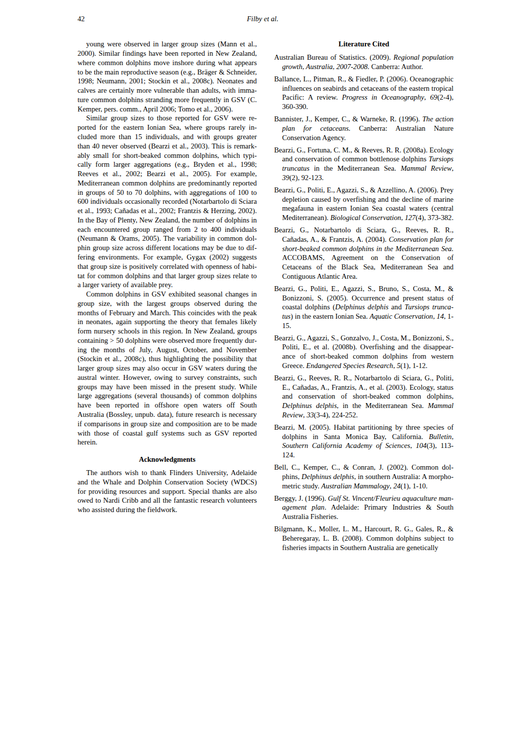42 Filby et al.
young were observed in larger group sizes (Mann et al., 2000). Similar findings have been reported in New Zealand, where common dolphins move inshore during what appears to be the main reproductive season (e.g., Bräger & Schneider, 1998; Neumann, 2001; Stockin et al., 2008c). Neonates and calves are certainly more vulnerable than adults, with immature common dolphins stranding more frequently in GSV (C. Kemper, pers. comm., April 2006; Tomo et al., 2006).
Similar group sizes to those reported for GSV were reported for the eastern Ionian Sea, where groups rarely included more than 15 individuals, and with groups greater than 40 never observed (Bearzi et al., 2003). This is remarkably small for short-beaked common dolphins, which typically form larger aggregations (e.g., Bryden et al., 1998; Reeves et al., 2002; Bearzi et al., 2005). For example, Mediterranean common dolphins are predominantly reported in groups of 50 to 70 dolphins, with aggregations of 100 to 600 individuals occasionally recorded (Notarbartolo di Sciara et al., 1993; Cañadas et al., 2002; Frantzis & Herzing, 2002). In the Bay of Plenty, New Zealand, the number of dolphins in each encountered group ranged from 2 to 400 individuals (Neumann & Orams, 2005). The variability in common dolphin group size across different locations may be due to differing environments. For example, Gygax (2002) suggests that group size is positively correlated with openness of habitat for common dolphins and that larger group sizes relate to a larger variety of available prey.
Common dolphins in GSV exhibited seasonal changes in group size, with the largest groups observed during the months of February and March. This coincides with the peak in neonates, again supporting the theory that females likely form nursery schools in this region. In New Zealand, groups containing > 50 dolphins were observed more frequently during the months of July, August, October, and November (Stockin et al., 2008c), thus highlighting the possibility that larger group sizes may also occur in GSV waters during the austral winter. However, owing to survey constraints, such groups may have been missed in the present study. While large aggregations (several thousands) of common dolphins have been reported in offshore open waters off South Australia (Bossley, unpub. data), future research is necessary if comparisons in group size and composition are to be made with those of coastal gulf systems such as GSV reported herein.
Acknowledgments
The authors wish to thank Flinders University, Adelaide and the Whale and Dolphin Conservation Society (WDCS) for providing resources and support. Special thanks are also owed to Nardi Cribb and all the fantastic research volunteers who assisted during the fieldwork.
Literature Cited
Australian Bureau of Statistics. (2009). Regional population growth, Australia, 2007-2008. Canberra: Author.
Ballance, L., Pitman, R., & Fiedler, P. (2006). Oceanographic influences on seabirds and cetaceans of the eastern tropical Pacific: A review. Progress in Oceanography, 69(2-4), 360-390.
Bannister, J., Kemper, C., & Warneke, R. (1996). The action plan for cetaceans. Canberra: Australian Nature Conservation Agency.
Bearzi, G., Fortuna, C. M., & Reeves, R. R. (2008a). Ecology and conservation of common bottlenose dolphins Tursiops truncatus in the Mediterranean Sea. Mammal Review, 39(2), 92-123.
Bearzi, G., Politi, E., Agazzi, S., & Azzellino, A. (2006). Prey depletion caused by overfishing and the decline of marine megafauna in eastern Ionian Sea coastal waters (central Mediterranean). Biological Conservation, 127(4), 373-382.
Bearzi, G., Notarbartolo di Sciara, G., Reeves, R. R., Cañadas, A., & Frantzis, A. (2004). Conservation plan for short-beaked common dolphins in the Mediterranean Sea. ACCOBAMS, Agreement on the Conservation of Cetaceans of the Black Sea, Mediterranean Sea and Contiguous Atlantic Area.
Bearzi, G., Politi, E., Agazzi, S., Bruno, S., Costa, M., & Bonizzoni, S. (2005). Occurrence and present status of coastal dolphins (Delphinus delphis and Tursiops truncatus) in the eastern Ionian Sea. Aquatic Conservation, 14, 1-15.
Bearzi, G., Agazzi, S., Gonzalvo, J., Costa, M., Bonizzoni, S., Politi, E., et al. (2008b). Overfishing and the disappearance of short-beaked common dolphins from western Greece. Endangered Species Research, 5(1), 1-12.
Bearzi, G., Reeves, R. R., Notarbartolo di Sciara, G., Politi, E., Cañadas, A., Frantzis, A., et al. (2003). Ecology, status and conservation of short-beaked common dolphins, Delphinus delphis, in the Mediterranean Sea. Mammal Review, 33(3-4), 224-252.
Bearzi, M. (2005). Habitat partitioning by three species of dolphins in Santa Monica Bay, California. Bulletin, Southern California Academy of Sciences, 104(3), 113-124.
Bell, C., Kemper, C., & Conran, J. (2002). Common dolphins, Delphinus delphis, in southern Australia: A morphometric study. Australian Mammalogy, 24(1), 1-10.
Berggy, J. (1996). Gulf St. Vincent/Fleurieu aquaculture management plan. Adelaide: Primary Industries & South Australia Fisheries.
Bilgmann, K., Moller, L. M., Harcourt, R. G., Gales, R., & Beheregaray, L. B. (2008). Common dolphins subject to fisheries impacts in Southern Australia are genetically